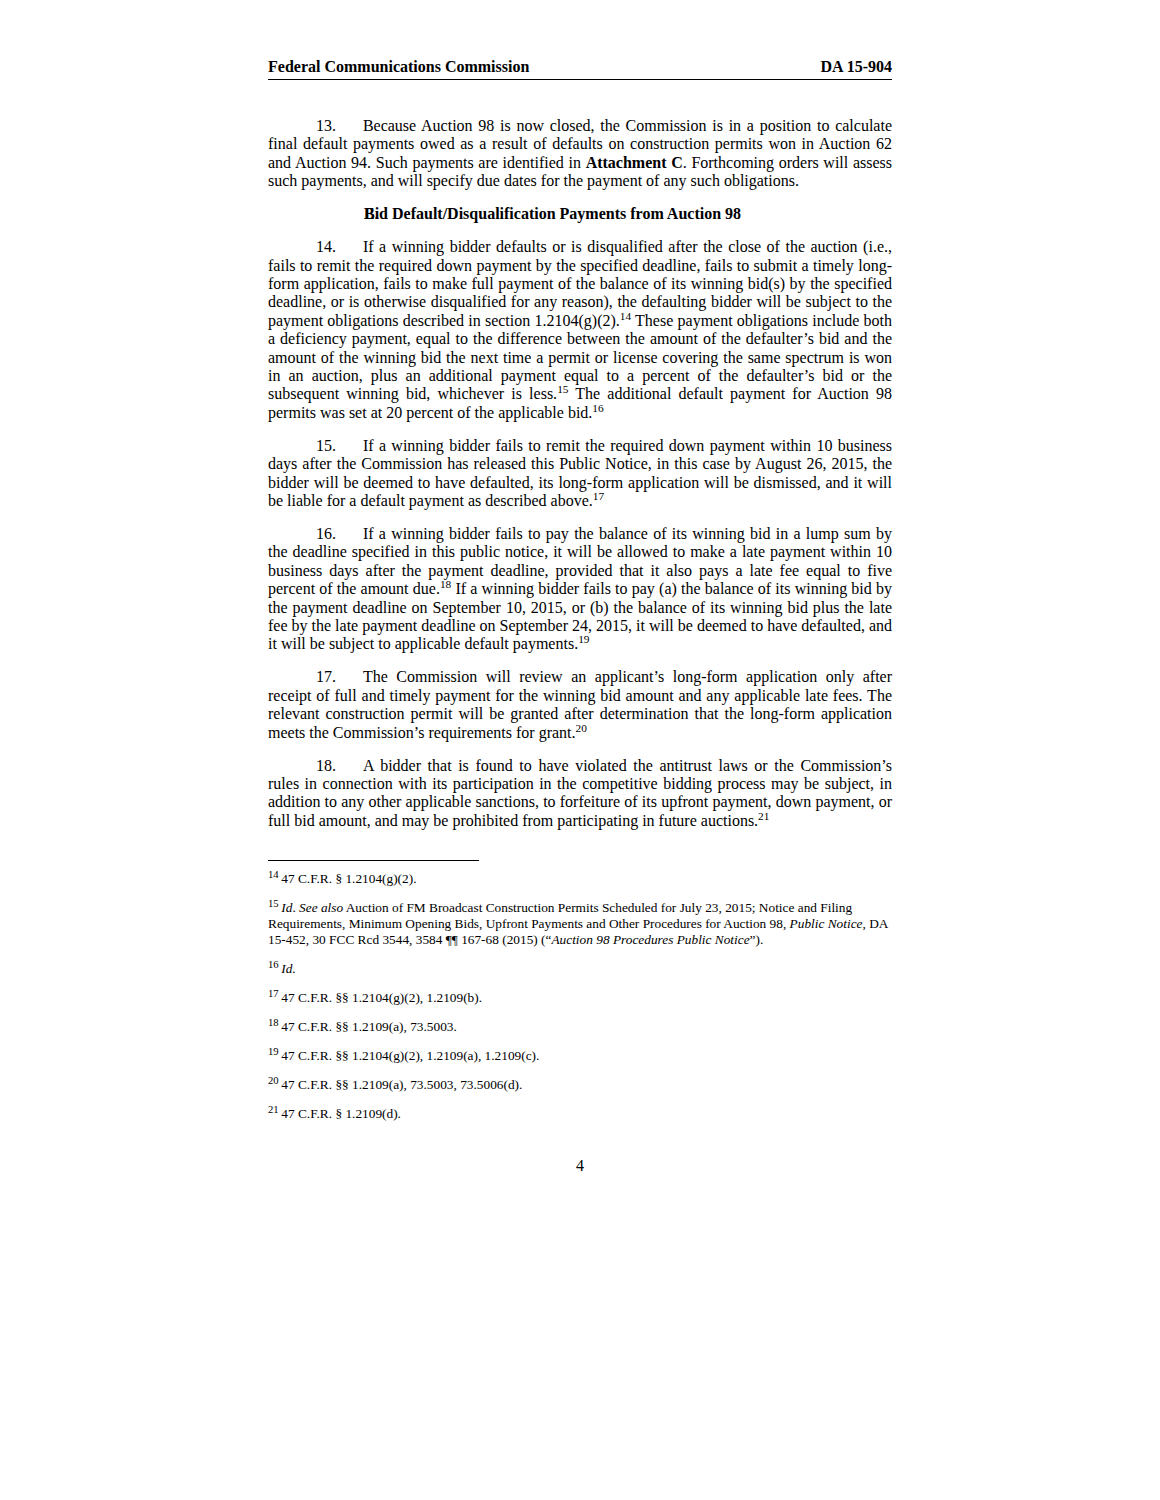Federal Communications Commission DA 15-904
13. Because Auction 98 is now closed, the Commission is in a position to calculate final default payments owed as a result of defaults on construction permits won in Auction 62 and Auction 94. Such payments are identified in Attachment C. Forthcoming orders will assess such payments, and will specify due dates for the payment of any such obligations.
E. Bid Default/Disqualification Payments from Auction 98
14. If a winning bidder defaults or is disqualified after the close of the auction (i.e., fails to remit the required down payment by the specified deadline, fails to submit a timely long-form application, fails to make full payment of the balance of its winning bid(s) by the specified deadline, or is otherwise disqualified for any reason), the defaulting bidder will be subject to the payment obligations described in section 1.2104(g)(2).14 These payment obligations include both a deficiency payment, equal to the difference between the amount of the defaulter’s bid and the amount of the winning bid the next time a permit or license covering the same spectrum is won in an auction, plus an additional payment equal to a percent of the defaulter’s bid or the subsequent winning bid, whichever is less.15 The additional default payment for Auction 98 permits was set at 20 percent of the applicable bid.16
15. If a winning bidder fails to remit the required down payment within 10 business days after the Commission has released this Public Notice, in this case by August 26, 2015, the bidder will be deemed to have defaulted, its long-form application will be dismissed, and it will be liable for a default payment as described above.17
16. If a winning bidder fails to pay the balance of its winning bid in a lump sum by the deadline specified in this public notice, it will be allowed to make a late payment within 10 business days after the payment deadline, provided that it also pays a late fee equal to five percent of the amount due.18 If a winning bidder fails to pay (a) the balance of its winning bid by the payment deadline on September 10, 2015, or (b) the balance of its winning bid plus the late fee by the late payment deadline on September 24, 2015, it will be deemed to have defaulted, and it will be subject to applicable default payments.19
17. The Commission will review an applicant’s long-form application only after receipt of full and timely payment for the winning bid amount and any applicable late fees. The relevant construction permit will be granted after determination that the long-form application meets the Commission’s requirements for grant.20
18. A bidder that is found to have violated the antitrust laws or the Commission’s rules in connection with its participation in the competitive bidding process may be subject, in addition to any other applicable sanctions, to forfeiture of its upfront payment, down payment, or full bid amount, and may be prohibited from participating in future auctions.21
1447 C.F.R. § 1.2104(g)(2).
15 Id. See also Auction of FM Broadcast Construction Permits Scheduled for July 23, 2015; Notice and Filing Requirements, Minimum Opening Bids, Upfront Payments and Other Procedures for Auction 98, Public Notice, DA 15-452, 30 FCC Rcd 3544, 3584 ¶¶ 167-68 (2015) (“Auction 98 Procedures Public Notice”).
16 Id.
1747 C.F.R. §§ 1.2104(g)(2), 1.2109(b).
1847 C.F.R. §§ 1.2109(a), 73.5003.
1947 C.F.R. §§ 1.2104(g)(2), 1.2109(a), 1.2109(c).
2047 C.F.R. §§ 1.2109(a), 73.5003, 73.5006(d).
2147 C.F.R. § 1.2109(d).
4